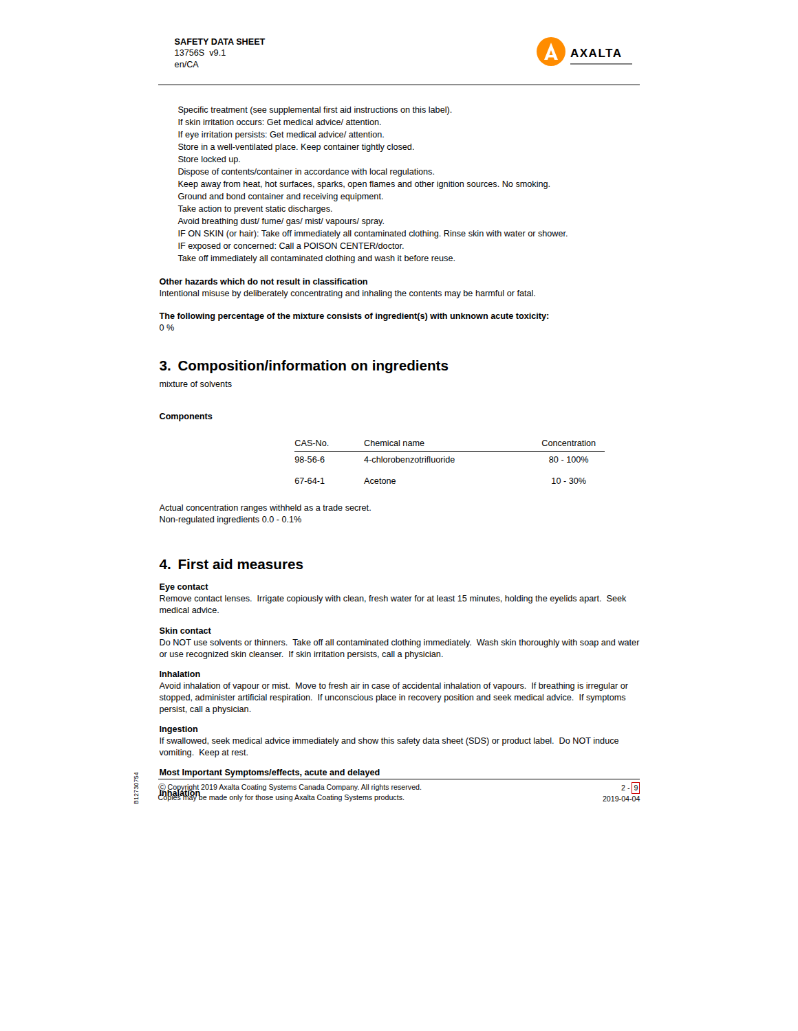SAFETY DATA SHEET
13756S v9.1
en/CA
AXALTA
Specific treatment (see supplemental first aid instructions on this label).
If skin irritation occurs: Get medical advice/ attention.
If eye irritation persists: Get medical advice/ attention.
Store in a well-ventilated place. Keep container tightly closed.
Store locked up.
Dispose of contents/container in accordance with local regulations.
Keep away from heat, hot surfaces, sparks, open flames and other ignition sources. No smoking.
Ground and bond container and receiving equipment.
Take action to prevent static discharges.
Avoid breathing dust/ fume/ gas/ mist/ vapours/ spray.
IF ON SKIN (or hair): Take off immediately all contaminated clothing. Rinse skin with water or shower.
IF exposed or concerned: Call a POISON CENTER/doctor.
Take off immediately all contaminated clothing and wash it before reuse.
Other hazards which do not result in classification
Intentional misuse by deliberately concentrating and inhaling the contents may be harmful or fatal.
The following percentage of the mixture consists of ingredient(s) with unknown acute toxicity:
0 %
3. Composition/information on ingredients
mixture of solvents
Components
| CAS-No. | Chemical name | Concentration |
| --- | --- | --- |
| 98-56-6 | 4-chlorobenzotrifluoride | 80 - 100% |
| 67-64-1 | Acetone | 10 - 30% |
Actual concentration ranges withheld as a trade secret.
Non-regulated ingredients 0.0 - 0.1%
4. First aid measures
Eye contact
Remove contact lenses. Irrigate copiously with clean, fresh water for at least 15 minutes, holding the eyelids apart. Seek medical advice.
Skin contact
Do NOT use solvents or thinners. Take off all contaminated clothing immediately. Wash skin thoroughly with soap and water or use recognized skin cleanser. If skin irritation persists, call a physician.
Inhalation
Avoid inhalation of vapour or mist. Move to fresh air in case of accidental inhalation of vapours. If breathing is irregular or stopped, administer artificial respiration. If unconscious place in recovery position and seek medical advice. If symptoms persist, call a physician.
Ingestion
If swallowed, seek medical advice immediately and show this safety data sheet (SDS) or product label. Do NOT induce vomiting. Keep at rest.
Most Important Symptoms/effects, acute and delayed
Inhalation
Ⓒ Copyright 2019 Axalta Coating Systems Canada Company. All rights reserved.
Copies may be made only for those using Axalta Coating Systems products.
2 - 9
2019-04-04
B12730754